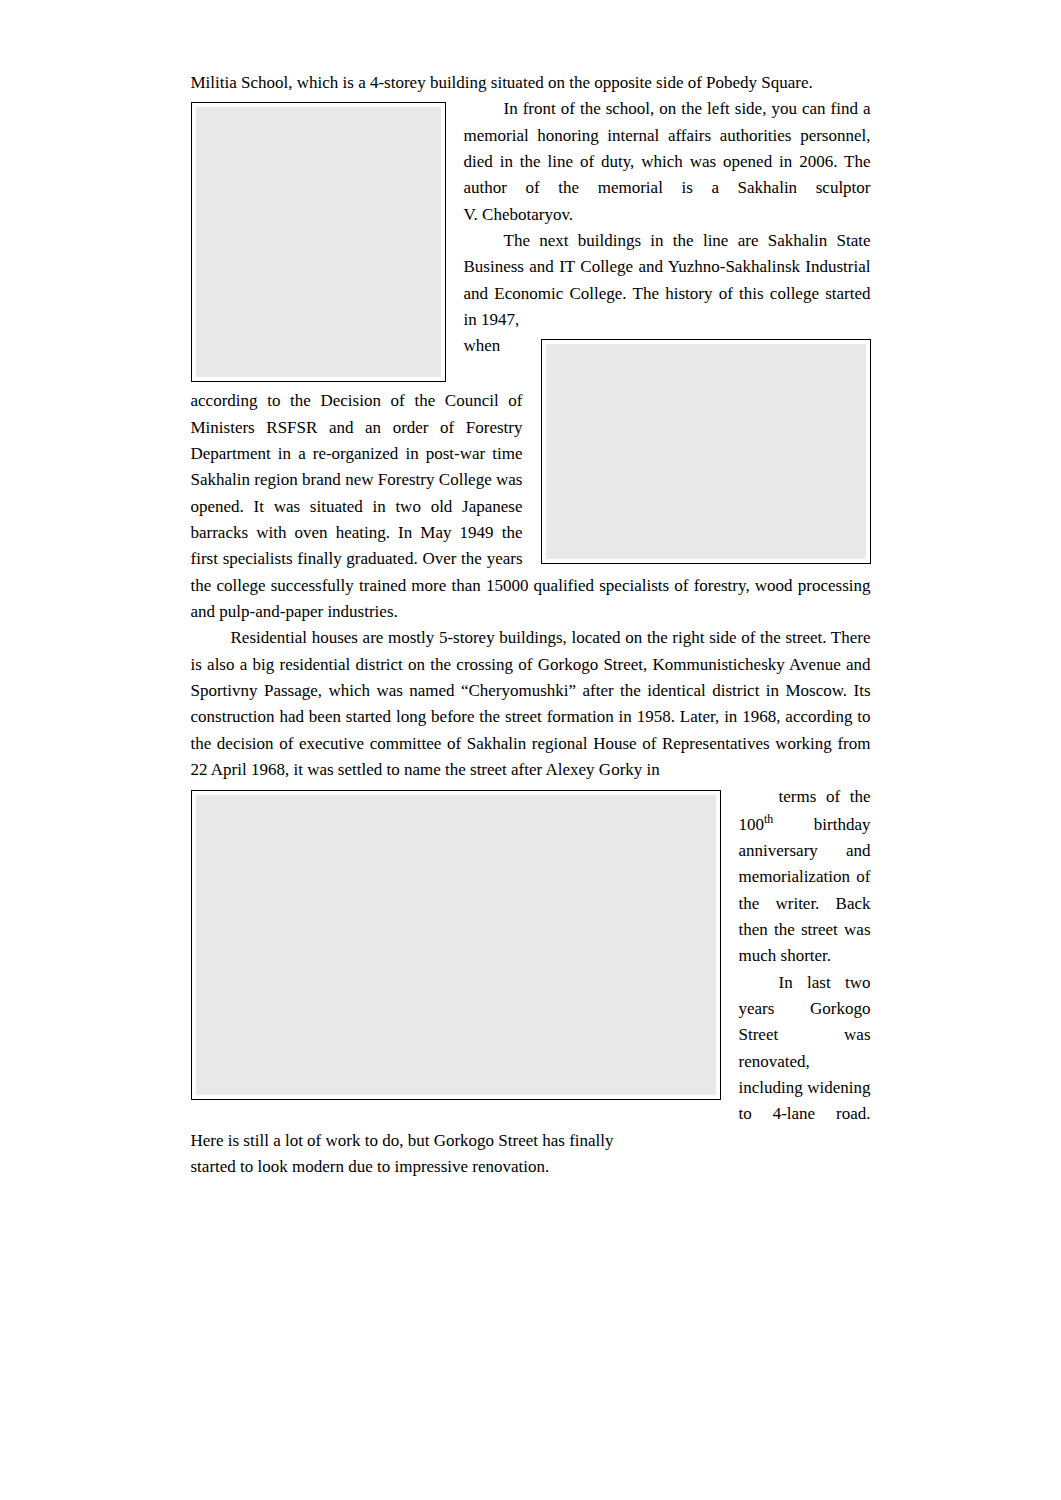Militia School, which is a 4-storey building situated on the opposite side of Pobedy Square.
In front of the school, on the left side, you can find a memorial honoring internal affairs authorities personnel, died in the line of duty, which was opened in 2006. The author of the memorial is a Sakhalin sculptor V. Chebotaryov.
The next buildings in the line are Sakhalin State Business and IT College and Yuzhno-Sakhalinsk Industrial and Economic College. The history of this college started in 1947,
when according to the Decision of the Council of Ministers RSFSR and an order of Forestry Department in a re-organized in post-war time Sakhalin region brand new Forestry College was opened. It was situated in two old Japanese barracks with oven heating. In May 1949 the first specialists finally graduated. Over the years the college successfully trained more than 15000 qualified specialists of forestry, wood processing and pulp-and-paper industries.
Residential houses are mostly 5-storey buildings, located on the right side of the street. There is also a big residential district on the crossing of Gorkogo Street, Kommunistichesky Avenue and Sportivny Passage, which was named “Cheryomushki” after the identical district in Moscow. Its construction had been started long before the street formation in 1958. Later, in 1968, according to the decision of executive committee of Sakhalin regional House of Representatives working from 22 April 1968, it was settled to name the street after Alexey Gorky in
terms of the 100th birthday anniversary and memorialization of the writer. Back then the street was much shorter.
In last two years Gorkogo Street was renovated, including widening to 4-lane road. Here is still a lot of work to do, but Gorkogo Street has finally
started to look modern due to impressive renovation.